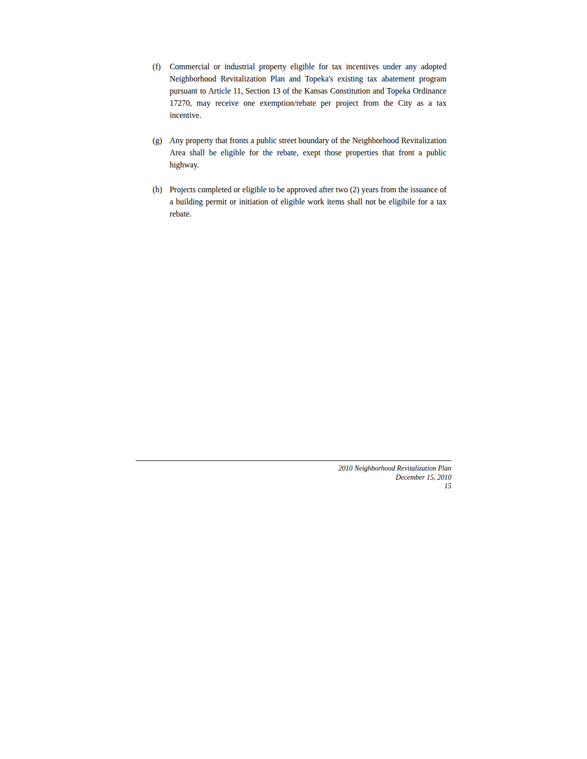(f)
Commercial or industrial property eligible for tax incentives under any adopted Neighborhood Revitalization Plan and Topeka's existing tax abatement program pursuant to Article 11, Section 13 of the Kansas Constitution and Topeka Ordinance 17270, may receive one exemption/rebate per project from the City as a tax incentive.
(g)
Any property that fronts a public street boundary of the Neighborhood Revitalization Area shall be eligible for the rebate, exept those properties that front a public highway.
(h)
Projects completed or eligible to be approved after two (2) years from the issuance of a building permit or initiation of eligible work items shall not be eligibile for a tax rebate.
2010 Neighborhood Revitalization Plan
December 15, 2010
15